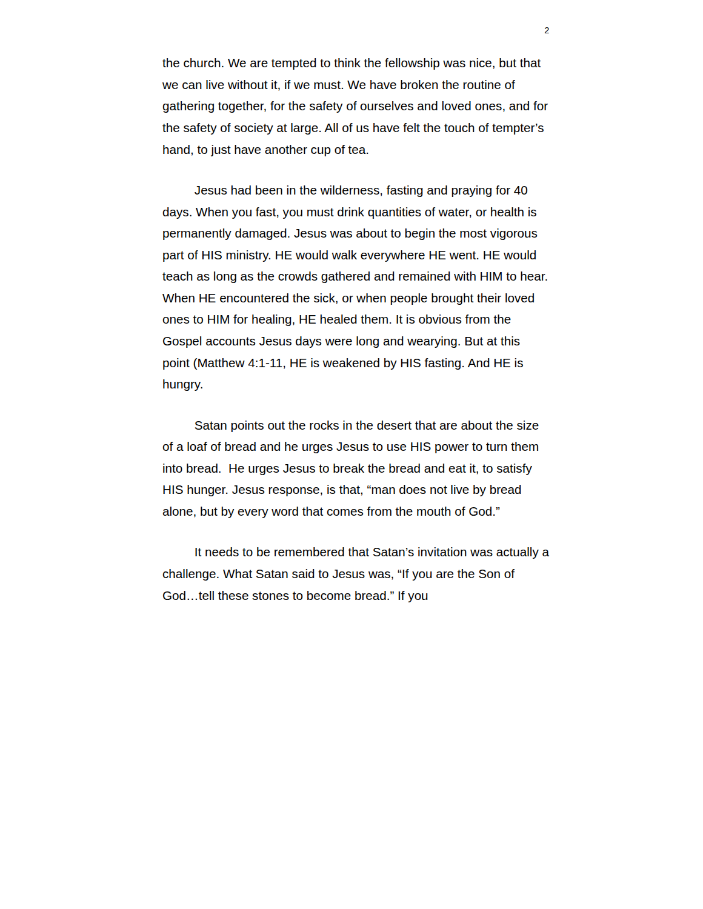2
the church. We are tempted to think the fellowship was nice, but that we can live without it, if we must. We have broken the routine of gathering together, for the safety of ourselves and loved ones, and for the safety of society at large. All of us have felt the touch of tempter’s hand, to just have another cup of tea.
Jesus had been in the wilderness, fasting and praying for 40 days. When you fast, you must drink quantities of water, or health is permanently damaged. Jesus was about to begin the most vigorous part of HIS ministry. HE would walk everywhere HE went. HE would teach as long as the crowds gathered and remained with HIM to hear. When HE encountered the sick, or when people brought their loved ones to HIM for healing, HE healed them. It is obvious from the Gospel accounts Jesus days were long and wearying. But at this point (Matthew 4:1-11, HE is weakened by HIS fasting. And HE is hungry.
Satan points out the rocks in the desert that are about the size of a loaf of bread and he urges Jesus to use HIS power to turn them into bread. He urges Jesus to break the bread and eat it, to satisfy HIS hunger. Jesus response, is that, “man does not live by bread alone, but by every word that comes from the mouth of God.”
It needs to be remembered that Satan’s invitation was actually a challenge. What Satan said to Jesus was, “If you are the Son of God…tell these stones to become bread.” If you